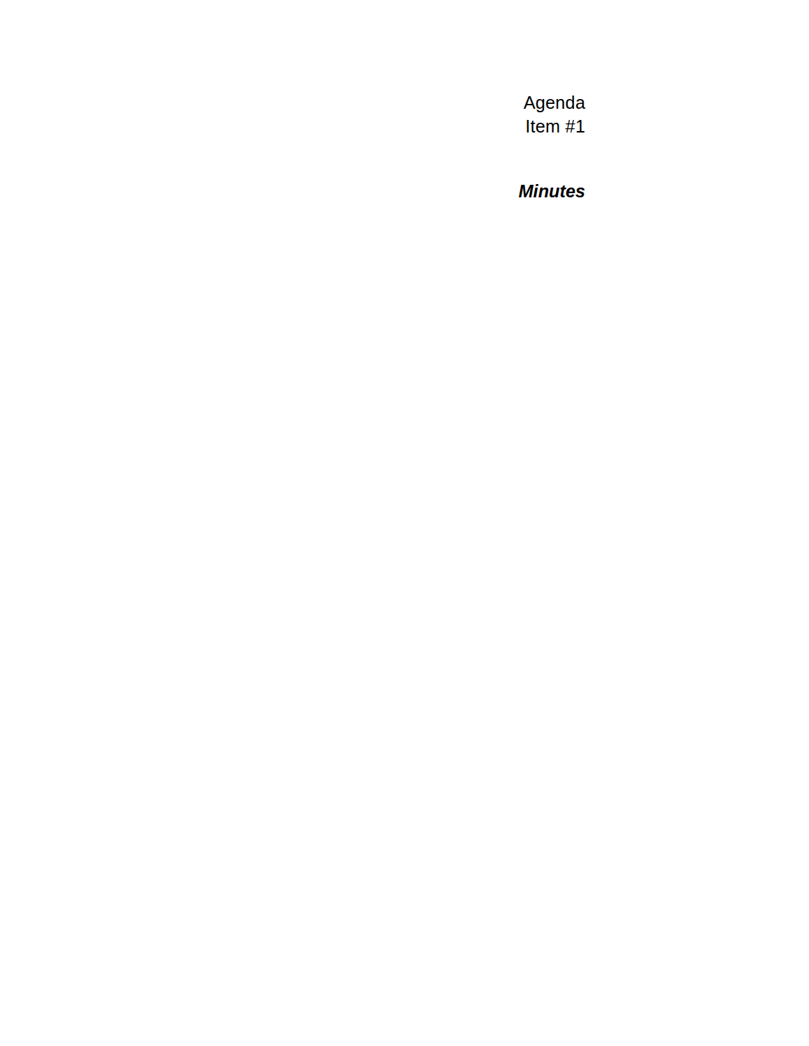Agenda
Item #1
Minutes